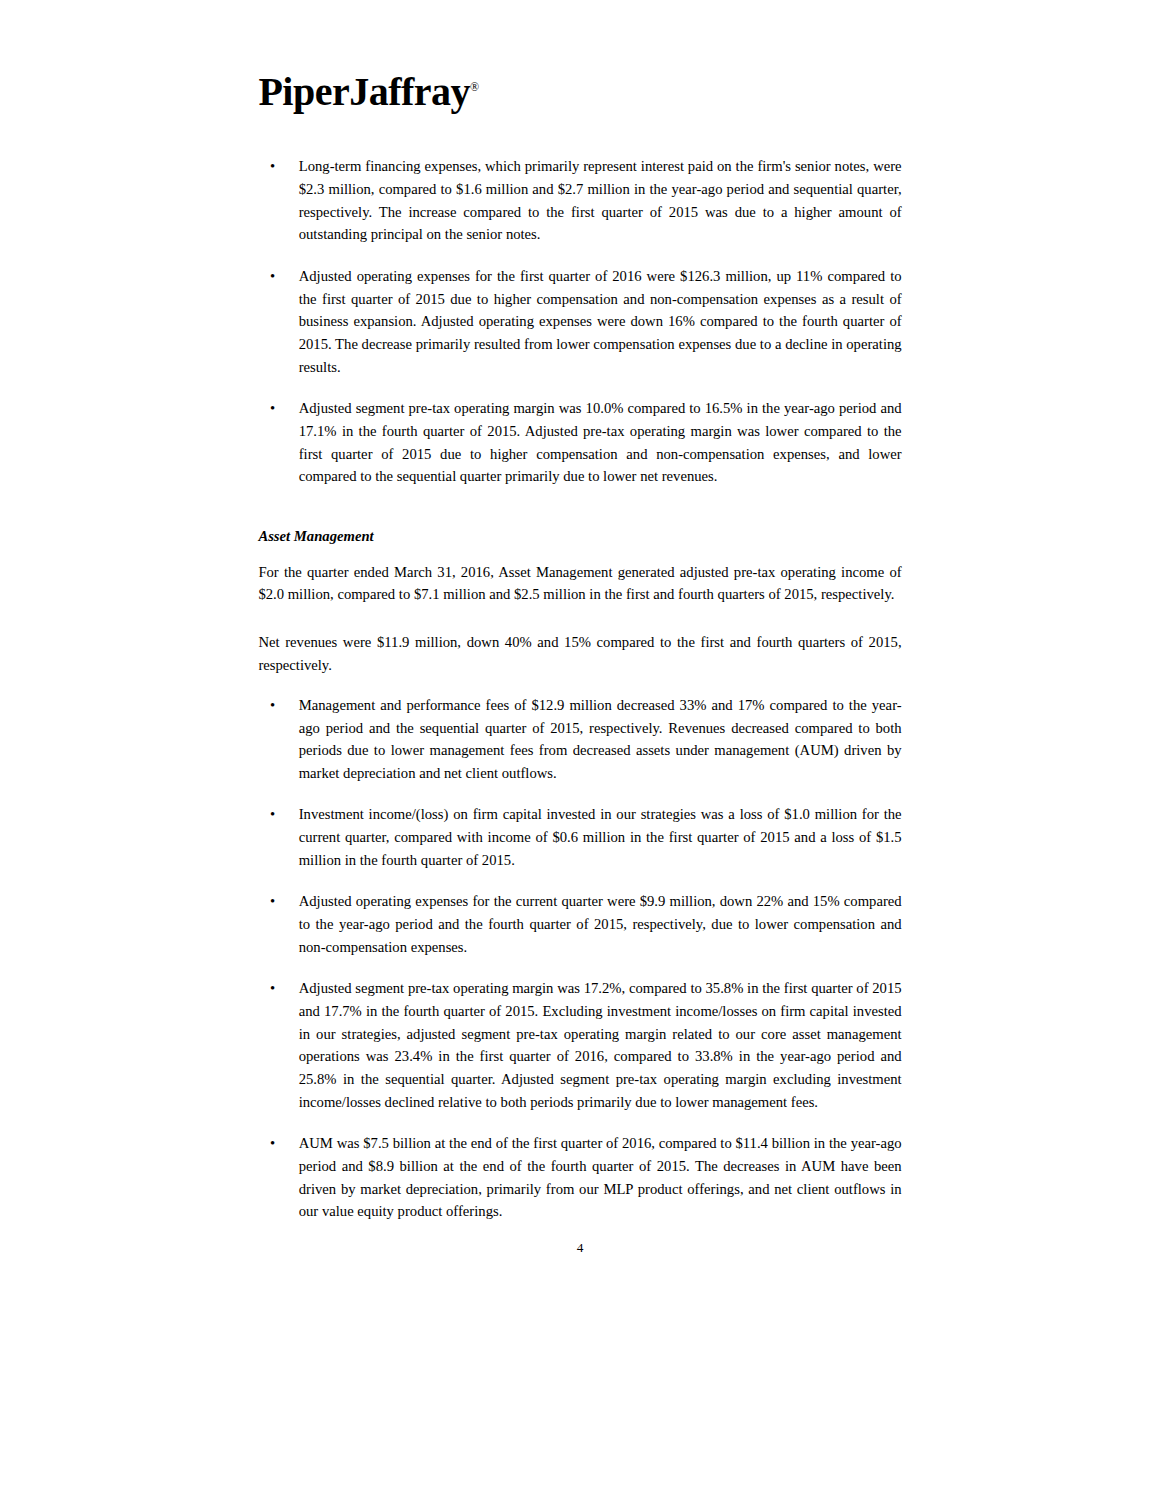PiperJaffray®
Long-term financing expenses, which primarily represent interest paid on the firm's senior notes, were $2.3 million, compared to $1.6 million and $2.7 million in the year-ago period and sequential quarter, respectively. The increase compared to the first quarter of 2015 was due to a higher amount of outstanding principal on the senior notes.
Adjusted operating expenses for the first quarter of 2016 were $126.3 million, up 11% compared to the first quarter of 2015 due to higher compensation and non-compensation expenses as a result of business expansion. Adjusted operating expenses were down 16% compared to the fourth quarter of 2015. The decrease primarily resulted from lower compensation expenses due to a decline in operating results.
Adjusted segment pre-tax operating margin was 10.0% compared to 16.5% in the year-ago period and 17.1% in the fourth quarter of 2015. Adjusted pre-tax operating margin was lower compared to the first quarter of 2015 due to higher compensation and non-compensation expenses, and lower compared to the sequential quarter primarily due to lower net revenues.
Asset Management
For the quarter ended March 31, 2016, Asset Management generated adjusted pre-tax operating income of $2.0 million, compared to $7.1 million and $2.5 million in the first and fourth quarters of 2015, respectively.
Net revenues were $11.9 million, down 40% and 15% compared to the first and fourth quarters of 2015, respectively.
Management and performance fees of $12.9 million decreased 33% and 17% compared to the year-ago period and the sequential quarter of 2015, respectively. Revenues decreased compared to both periods due to lower management fees from decreased assets under management (AUM) driven by market depreciation and net client outflows.
Investment income/(loss) on firm capital invested in our strategies was a loss of $1.0 million for the current quarter, compared with income of $0.6 million in the first quarter of 2015 and a loss of $1.5 million in the fourth quarter of 2015.
Adjusted operating expenses for the current quarter were $9.9 million, down 22% and 15% compared to the year-ago period and the fourth quarter of 2015, respectively, due to lower compensation and non-compensation expenses.
Adjusted segment pre-tax operating margin was 17.2%, compared to 35.8% in the first quarter of 2015 and 17.7% in the fourth quarter of 2015. Excluding investment income/losses on firm capital invested in our strategies, adjusted segment pre-tax operating margin related to our core asset management operations was 23.4% in the first quarter of 2016, compared to 33.8% in the year-ago period and 25.8% in the sequential quarter. Adjusted segment pre-tax operating margin excluding investment income/losses declined relative to both periods primarily due to lower management fees.
AUM was $7.5 billion at the end of the first quarter of 2016, compared to $11.4 billion in the year-ago period and $8.9 billion at the end of the fourth quarter of 2015. The decreases in AUM have been driven by market depreciation, primarily from our MLP product offerings, and net client outflows in our value equity product offerings.
4